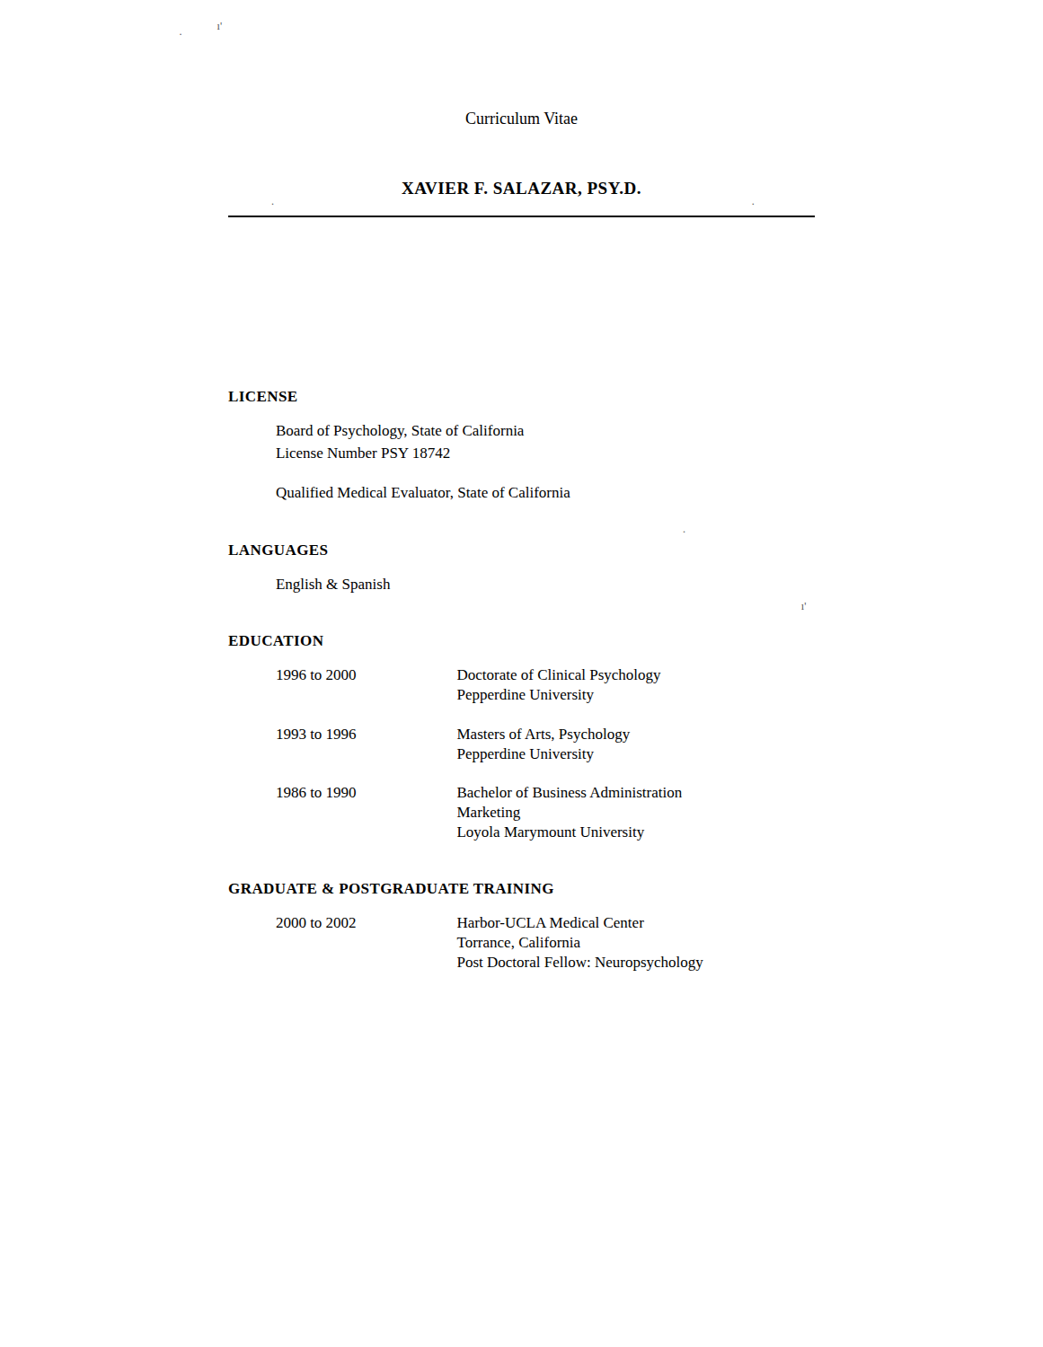. ı' . . . ı'
Curriculum Vitae
XAVIER F. SALAZAR, PSY.D.
LICENSE
Board of Psychology, State of California
License Number PSY 18742
Qualified Medical Evaluator, State of California
LANGUAGES
English & Spanish
EDUCATION
| 1996 to 2000 | Doctorate of Clinical Psychology Pepperdine University |
| 1993 to 1996 | Masters of Arts, Psychology Pepperdine University |
| 1986 to 1990 | Bachelor of Business Administration Marketing Loyola Marymount University |
GRADUATE & POSTGRADUATE TRAINING
| 2000 to 2002 | Harbor-UCLA Medical Center Torrance, California Post Doctoral Fellow: Neuropsychology |